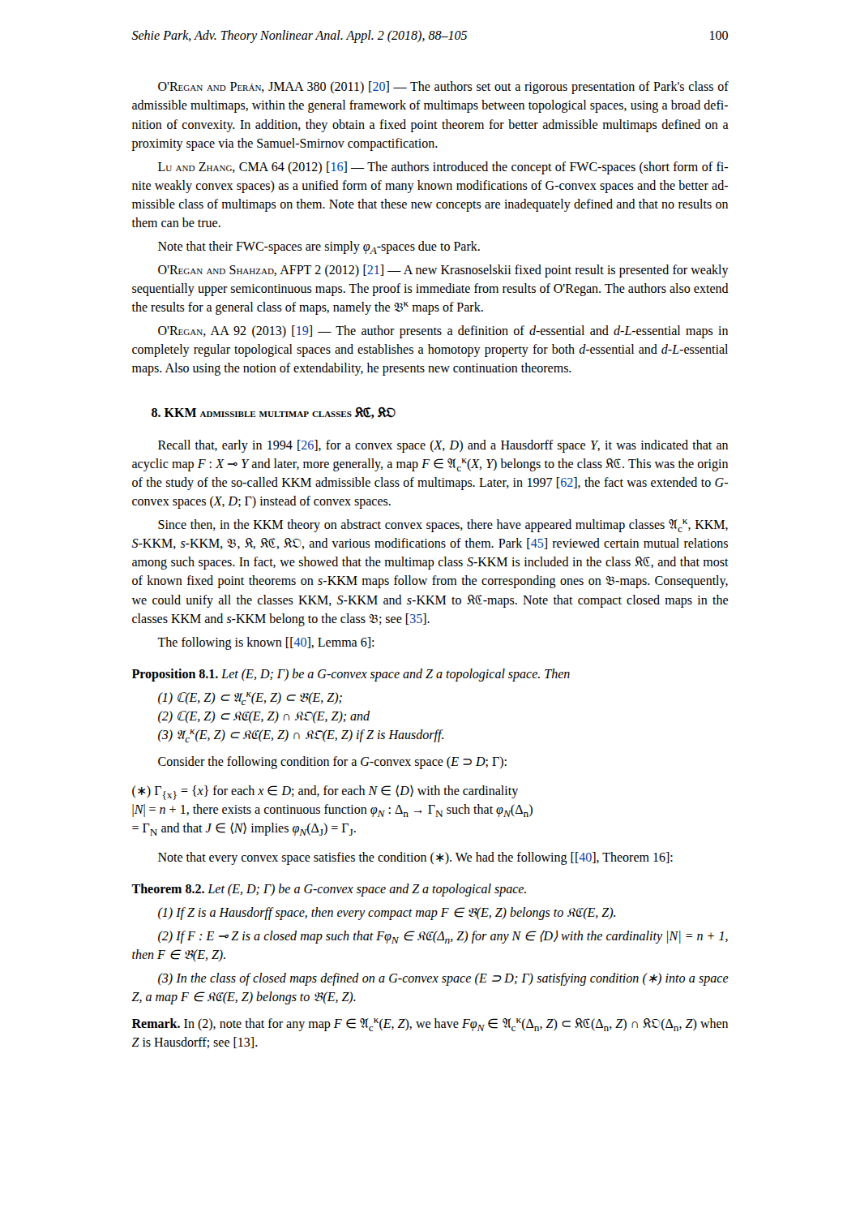Sehie Park, Adv. Theory Nonlinear Anal. Appl. 2 (2018), 88–105 100
O'Regan and Perán, JMAA 380 (2011) [20] — The authors set out a rigorous presentation of Park's class of admissible multimaps, within the general framework of multimaps between topological spaces, using a broad definition of convexity. In addition, they obtain a fixed point theorem for better admissible multimaps defined on a proximity space via the Samuel-Smirnov compactification.
Lu and Zhang, CMA 64 (2012) [16] — The authors introduced the concept of FWC-spaces (short form of finite weakly convex spaces) as a unified form of many known modifications of G-convex spaces and the better admissible class of multimaps on them. Note that these new concepts are inadequately defined and that no results on them can be true.
Note that their FWC-spaces are simply φA-spaces due to Park.
O'Regan and Shahzad, AFPT 2 (2012) [21] — A new Krasnoselskii fixed point result is presented for weakly sequentially upper semicontinuous maps. The proof is immediate from results of O'Regan. The authors also extend the results for a general class of maps, namely the 𝔅κ maps of Park.
O'Regan, AA 92 (2013) [19] — The author presents a definition of d-essential and d-L-essential maps in completely regular topological spaces and establishes a homotopy property for both d-essential and d-L-essential maps. Also using the notion of extendability, he presents new continuation theorems.
8. KKM admissible multimap classes 𝔎ℭ, 𝔎𝔒
Recall that, early in 1994 [26], for a convex space (X, D) and a Hausdorff space Y, it was indicated that an acyclic map F : X ⊸ Y and later, more generally, a map F ∈ 𝔄cκ(X, Y) belongs to the class 𝔎ℭ. This was the origin of the study of the so-called KKM admissible class of multimaps. Later, in 1997 [62], the fact was extended to G-convex spaces (X, D; Γ) instead of convex spaces.
Since then, in the KKM theory on abstract convex spaces, there have appeared multimap classes 𝔄cκ, KKM, S-KKM, s-KKM, 𝔅, 𝔎, 𝔎ℭ, 𝔎𝔒, and various modifications of them. Park [45] reviewed certain mutual relations among such spaces. In fact, we showed that the multimap class S-KKM is included in the class 𝔎ℭ, and that most of known fixed point theorems on s-KKM maps follow from the corresponding ones on 𝔅-maps. Consequently, we could unify all the classes KKM, S-KKM and s-KKM to 𝔎ℭ-maps. Note that compact closed maps in the classes KKM and s-KKM belong to the class 𝔅; see [35].
The following is known [[40], Lemma 6]:
Proposition 8.1. Let (E, D; Γ) be a G-convex space and Z a topological space. Then
(1) ℂ(E, Z) ⊂ 𝔄cκ(E, Z) ⊂ 𝔅(E, Z);
(2) ℂ(E, Z) ⊂ 𝔎ℭ(E, Z) ∩ 𝔎𝔒(E, Z); and
(3) 𝔄cκ(E, Z) ⊂ 𝔎ℭ(E, Z) ∩ 𝔎𝔒(E, Z) if Z is Hausdorff.
Consider the following condition for a G-convex space (E ⊃ D; Γ):
(∗) Γ{x} = {x} for each x ∈ D; and, for each N ∈ ⟨D⟩ with the cardinality
|N| = n + 1, there exists a continuous function φN : Δn → ΓN such that φN(Δn)
= ΓN and that J ∈ ⟨N⟩ implies φN(ΔJ) = ΓJ.
Note that every convex space satisfies the condition (∗). We had the following [[40], Theorem 16]:
Theorem 8.2. Let (E, D; Γ) be a G-convex space and Z a topological space.
(1) If Z is a Hausdorff space, then every compact map F ∈ 𝔅(E, Z) belongs to 𝔎ℭ(E, Z).
(2) If F : E ⊸ Z is a closed map such that FφN ∈ 𝔎ℭ(Δn, Z) for any N ∈ ⟨D⟩ with the cardinality |N| = n + 1, then F ∈ 𝔅(E, Z).
(3) In the class of closed maps defined on a G-convex space (E ⊃ D; Γ) satisfying condition (∗) into a space Z, a map F ∈ 𝔎ℭ(E, Z) belongs to 𝔅(E, Z).
Remark. In (2), note that for any map F ∈ 𝔄cκ(E, Z), we have FφN ∈ 𝔄cκ(Δn, Z) ⊂ 𝔎ℭ(Δn, Z) ∩ 𝔎𝔒(Δn, Z) when Z is Hausdorff; see [13].